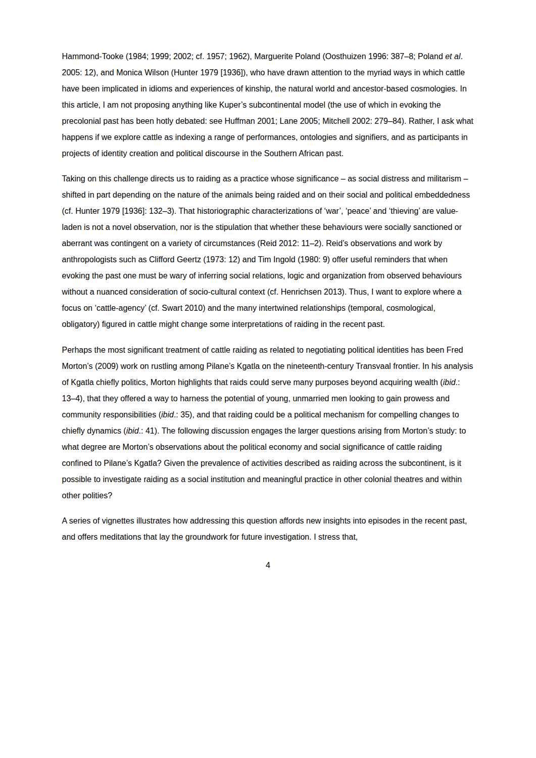Hammond-Tooke (1984; 1999; 2002; cf. 1957; 1962), Marguerite Poland (Oosthuizen 1996: 387–8; Poland et al. 2005: 12), and Monica Wilson (Hunter 1979 [1936]), who have drawn attention to the myriad ways in which cattle have been implicated in idioms and experiences of kinship, the natural world and ancestor-based cosmologies. In this article, I am not proposing anything like Kuper’s subcontinental model (the use of which in evoking the precolonial past has been hotly debated: see Huffman 2001; Lane 2005; Mitchell 2002: 279–84). Rather, I ask what happens if we explore cattle as indexing a range of performances, ontologies and signifiers, and as participants in projects of identity creation and political discourse in the Southern African past.
Taking on this challenge directs us to raiding as a practice whose significance – as social distress and militarism – shifted in part depending on the nature of the animals being raided and on their social and political embeddedness (cf. Hunter 1979 [1936]: 132–3). That historiographic characterizations of ‘war’, ‘peace’ and ‘thieving’ are value-laden is not a novel observation, nor is the stipulation that whether these behaviours were socially sanctioned or aberrant was contingent on a variety of circumstances (Reid 2012: 11–2). Reid’s observations and work by anthropologists such as Clifford Geertz (1973: 12) and Tim Ingold (1980: 9) offer useful reminders that when evoking the past one must be wary of inferring social relations, logic and organization from observed behaviours without a nuanced consideration of socio-cultural context (cf. Henrichsen 2013). Thus, I want to explore where a focus on ‘cattle-agency’ (cf. Swart 2010) and the many intertwined relationships (temporal, cosmological, obligatory) figured in cattle might change some interpretations of raiding in the recent past.
Perhaps the most significant treatment of cattle raiding as related to negotiating political identities has been Fred Morton’s (2009) work on rustling among Pilane’s Kgatla on the nineteenth-century Transvaal frontier. In his analysis of Kgatla chiefly politics, Morton highlights that raids could serve many purposes beyond acquiring wealth (ibid.: 13–4), that they offered a way to harness the potential of young, unmarried men looking to gain prowess and community responsibilities (ibid.: 35), and that raiding could be a political mechanism for compelling changes to chiefly dynamics (ibid.: 41). The following discussion engages the larger questions arising from Morton’s study: to what degree are Morton’s observations about the political economy and social significance of cattle raiding confined to Pilane’s Kgatla? Given the prevalence of activities described as raiding across the subcontinent, is it possible to investigate raiding as a social institution and meaningful practice in other colonial theatres and within other polities?
A series of vignettes illustrates how addressing this question affords new insights into episodes in the recent past, and offers meditations that lay the groundwork for future investigation. I stress that,
4